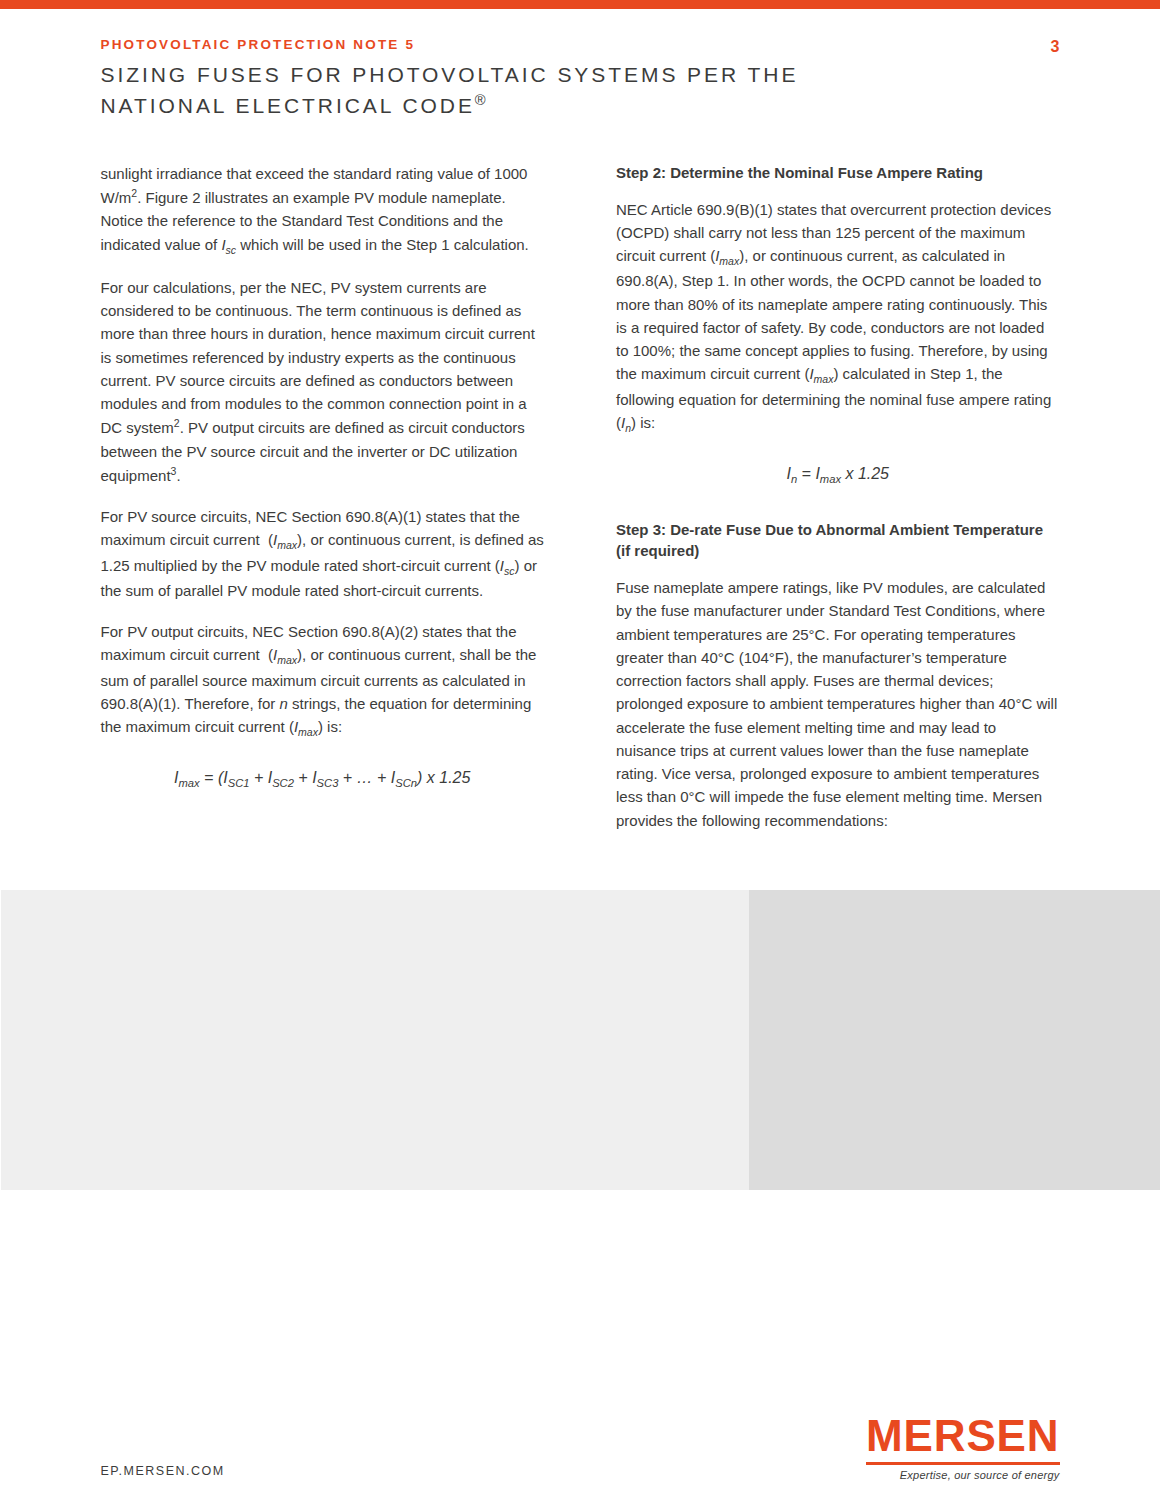3
Photovoltaic Protection Note 5
Sizing Fuses for Photovoltaic Systems per the National Electrical Code®
sunlight irradiance that exceed the standard rating value of 1000 W/m2. Figure 2 illustrates an example PV module nameplate. Notice the reference to the Standard Test Conditions and the indicated value of Isc which will be used in the Step 1 calculation.
For our calculations, per the NEC, PV system currents are considered to be continuous. The term continuous is defined as more than three hours in duration, hence maximum circuit current is sometimes referenced by industry experts as the continuous current. PV source circuits are defined as conductors between modules and from modules to the common connection point in a DC system2. PV output circuits are defined as circuit conductors between the PV source circuit and the inverter or DC utilization equipment3.
For PV source circuits, NEC Section 690.8(A)(1) states that the maximum circuit current (Imax), or continuous current, is defined as 1.25 multiplied by the PV module rated short-circuit current (Isc) or the sum of parallel PV module rated short-circuit currents.
For PV output circuits, NEC Section 690.8(A)(2) states that the maximum circuit current (Imax), or continuous current, shall be the sum of parallel source maximum circuit currents as calculated in 690.8(A)(1). Therefore, for n strings, the equation for determining the maximum circuit current (Imax) is:
Imax = (ISC1 + ISC2 + ISC3 + … + ISCn) x 1.25
Step 2: Determine the Nominal Fuse Ampere Rating
NEC Article 690.9(B)(1) states that overcurrent protection devices (OCPD) shall carry not less than 125 percent of the maximum circuit current (Imax), or continuous current, as calculated in 690.8(A), Step 1. In other words, the OCPD cannot be loaded to more than 80% of its nameplate ampere rating continuously. This is a required factor of safety. By code, conductors are not loaded to 100%; the same concept applies to fusing. Therefore, by using the maximum circuit current (Imax) calculated in Step 1, the following equation for determining the nominal fuse ampere rating (In) is:
In = Imax x 1.25
Step 3: De-rate Fuse Due to Abnormal Ambient Temperature (if required)
Fuse nameplate ampere ratings, like PV modules, are calculated by the fuse manufacturer under Standard Test Conditions, where ambient temperatures are 25°C. For operating temperatures greater than 40°C (104°F), the manufacturer’s temperature correction factors shall apply. Fuses are thermal devices; prolonged exposure to ambient temperatures higher than 40°C will accelerate the fuse element melting time and may lead to nuisance trips at current values lower than the fuse nameplate rating. Vice versa, prolonged exposure to ambient temperatures less than 0°C will impede the fuse element melting time. Mersen provides the following recommendations:
ep.mersen.com
MERSEN Expertise, our source of energy